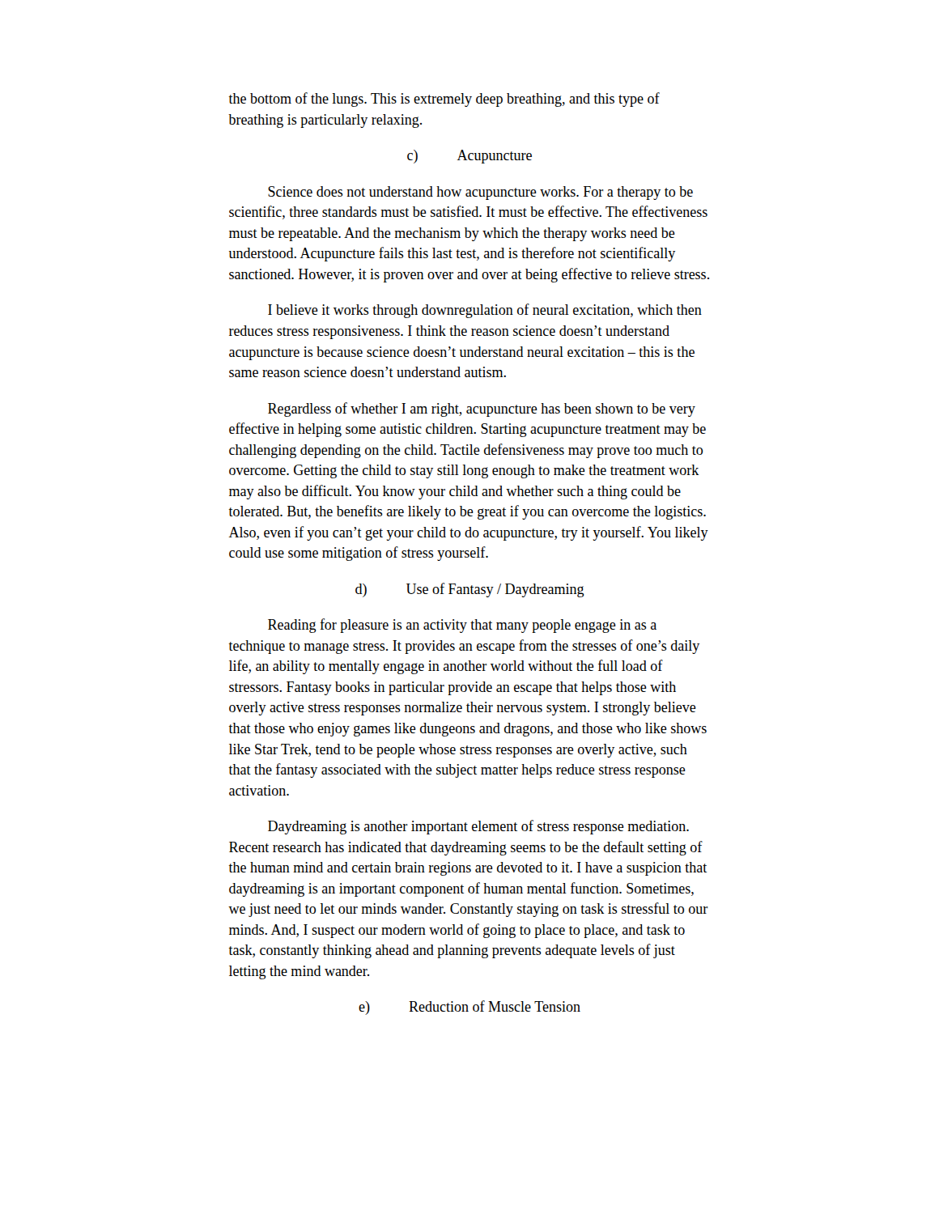the bottom of the lungs. This is extremely deep breathing, and this type of breathing is particularly relaxing.
c) Acupuncture
Science does not understand how acupuncture works. For a therapy to be scientific, three standards must be satisfied. It must be effective. The effectiveness must be repeatable. And the mechanism by which the therapy works need be understood. Acupuncture fails this last test, and is therefore not scientifically sanctioned. However, it is proven over and over at being effective to relieve stress.
I believe it works through downregulation of neural excitation, which then reduces stress responsiveness. I think the reason science doesn’t understand acupuncture is because science doesn’t understand neural excitation – this is the same reason science doesn’t understand autism.
Regardless of whether I am right, acupuncture has been shown to be very effective in helping some autistic children. Starting acupuncture treatment may be challenging depending on the child. Tactile defensiveness may prove too much to overcome. Getting the child to stay still long enough to make the treatment work may also be difficult. You know your child and whether such a thing could be tolerated. But, the benefits are likely to be great if you can overcome the logistics. Also, even if you can’t get your child to do acupuncture, try it yourself. You likely could use some mitigation of stress yourself.
d) Use of Fantasy / Daydreaming
Reading for pleasure is an activity that many people engage in as a technique to manage stress. It provides an escape from the stresses of one’s daily life, an ability to mentally engage in another world without the full load of stressors. Fantasy books in particular provide an escape that helps those with overly active stress responses normalize their nervous system. I strongly believe that those who enjoy games like dungeons and dragons, and those who like shows like Star Trek, tend to be people whose stress responses are overly active, such that the fantasy associated with the subject matter helps reduce stress response activation.
Daydreaming is another important element of stress response mediation. Recent research has indicated that daydreaming seems to be the default setting of the human mind and certain brain regions are devoted to it. I have a suspicion that daydreaming is an important component of human mental function. Sometimes, we just need to let our minds wander. Constantly staying on task is stressful to our minds. And, I suspect our modern world of going to place to place, and task to task, constantly thinking ahead and planning prevents adequate levels of just letting the mind wander.
e) Reduction of Muscle Tension